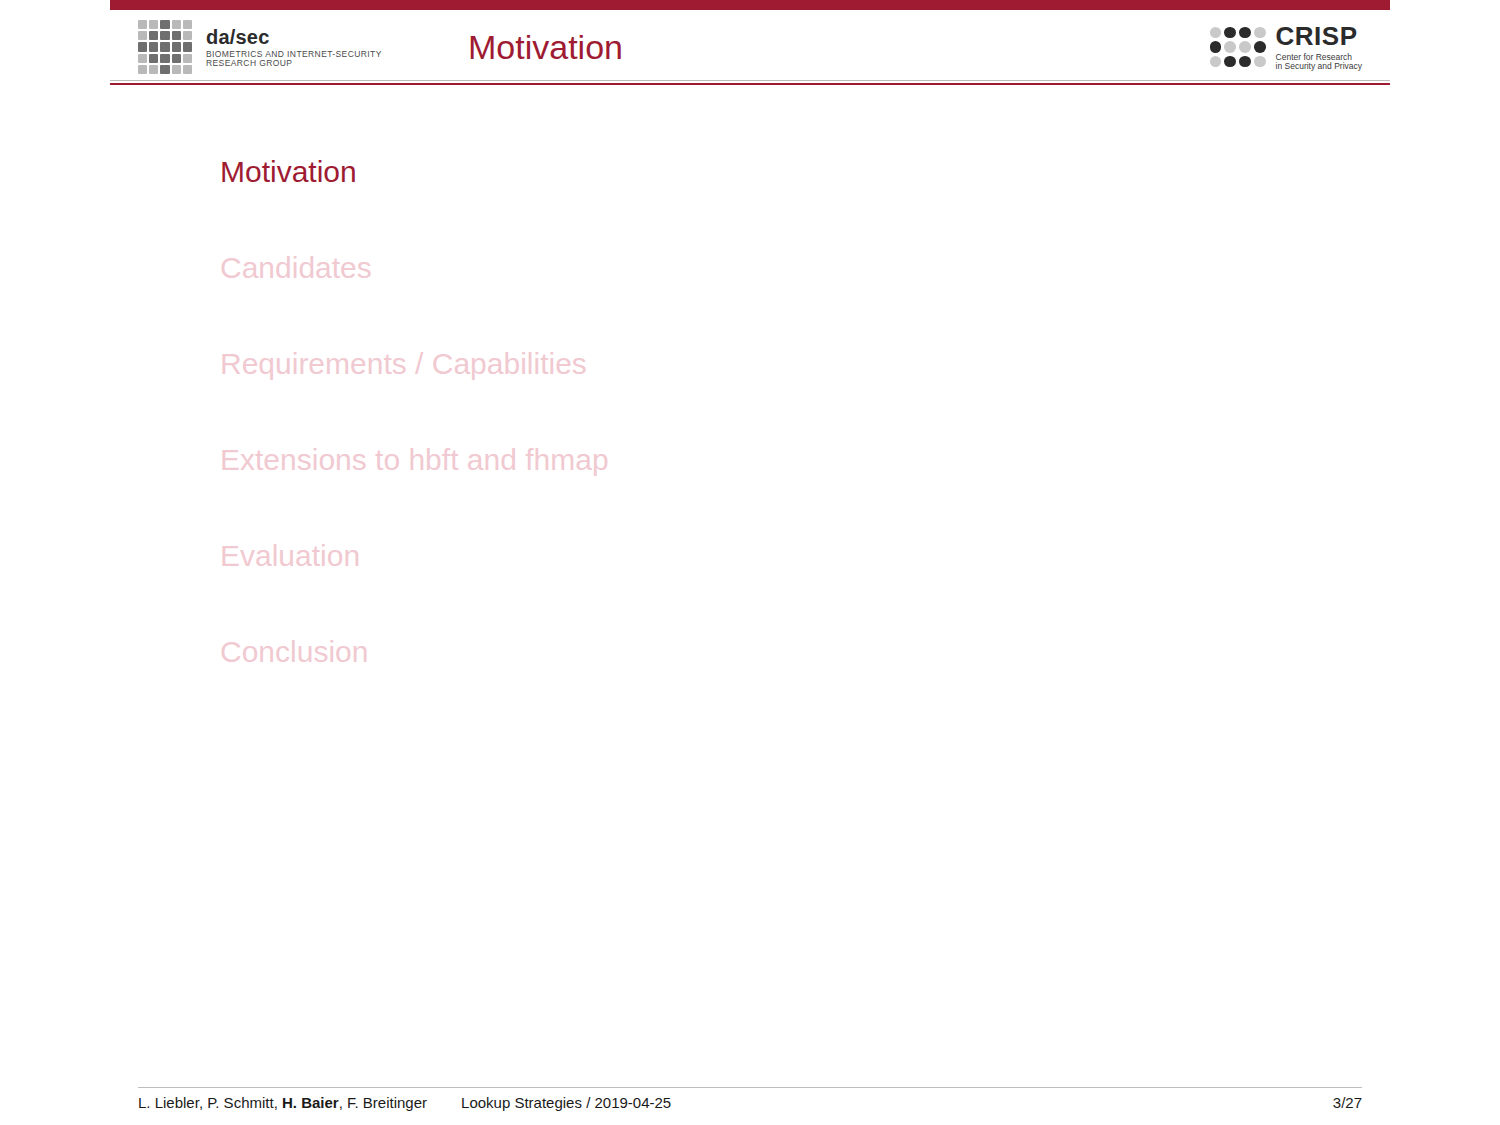da/sec
Biometrics and Internet-Security
Research Group
Motivation
CRISP
Center for Research
in Security and Privacy
Motivation
Candidates
Requirements / Capabilities
Extensions to hbft and fhmap
Evaluation
Conclusion
L. Liebler, P. Schmitt, H. Baier, F. Breitinger Lookup Strategies / 2019-04-25
3/27